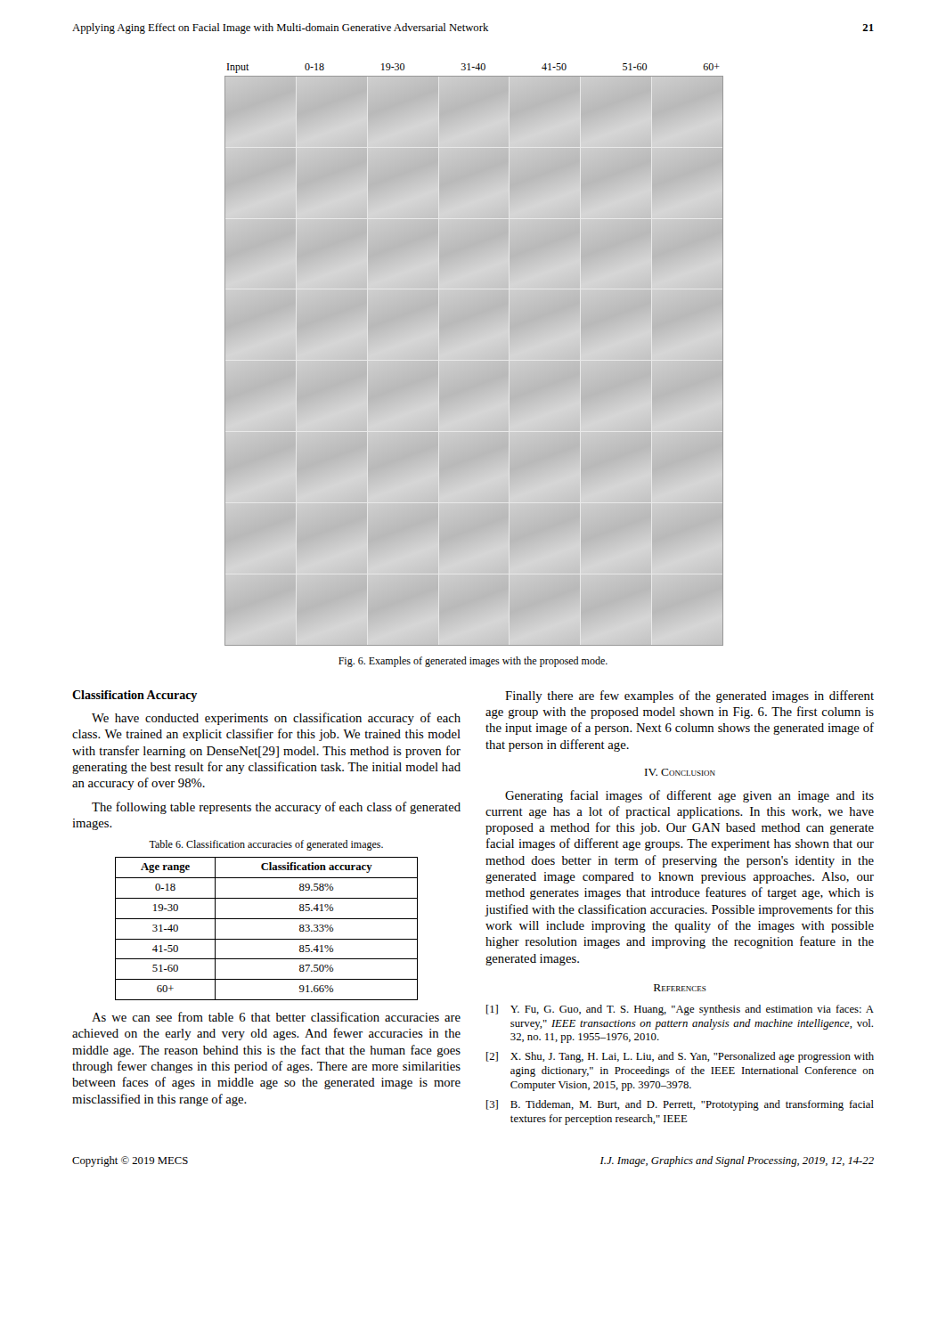Applying Aging Effect on Facial Image with Multi-domain Generative Adversarial Network 21
Input 0-1819-3031-4041-5051-6060+
Fig. 6. Examples of generated images with the proposed mode.
Classification Accuracy
We have conducted experiments on classification accuracy of each class. We trained an explicit classifier for this job. We trained this model with transfer learning on DenseNet[29] model. This method is proven for generating the best result for any classification task. The initial model had an accuracy of over 98%.
The following table represents the accuracy of each class of generated images.
Table 6. Classification accuracies of generated images.
| Age range | Classification accuracy |
| --- | --- |
| 0-18 | 89.58% |
| 19-30 | 85.41% |
| 31-40 | 83.33% |
| 41-50 | 85.41% |
| 51-60 | 87.50% |
| 60+ | 91.66% |
As we can see from table 6 that better classification accuracies are achieved on the early and very old ages. And fewer accuracies in the middle age. The reason behind this is the fact that the human face goes through fewer changes in this period of ages. There are more similarities between faces of ages in middle age so the generated image is more misclassified in this range of age.
Finally there are few examples of the generated images in different age group with the proposed model shown in Fig. 6. The first column is the input image of a person. Next 6 column shows the generated image of that person in different age.
IV. Conclusion
Generating facial images of different age given an image and its current age has a lot of practical applications. In this work, we have proposed a method for this job. Our GAN based method can generate facial images of different age groups. The experiment has shown that our method does better in term of preserving the person's identity in the generated image compared to known previous approaches. Also, our method generates images that introduce features of target age, which is justified with the classification accuracies. Possible improvements for this work will include improving the quality of the images with possible higher resolution images and improving the recognition feature in the generated images.
References
[1] Y. Fu, G. Guo, and T. S. Huang, "Age synthesis and estimation via faces: A survey," IEEE transactions on pattern analysis and machine intelligence, vol. 32, no. 11, pp. 1955–1976, 2010.
[2] X. Shu, J. Tang, H. Lai, L. Liu, and S. Yan, "Personalized age progression with aging dictionary," in Proceedings of the IEEE International Conference on Computer Vision, 2015, pp. 3970–3978.
[3] B. Tiddeman, M. Burt, and D. Perrett, "Prototyping and transforming facial textures for perception research," IEEE
Copyright © 2019 MECS I.J. Image, Graphics and Signal Processing, 2019, 12, 14-22